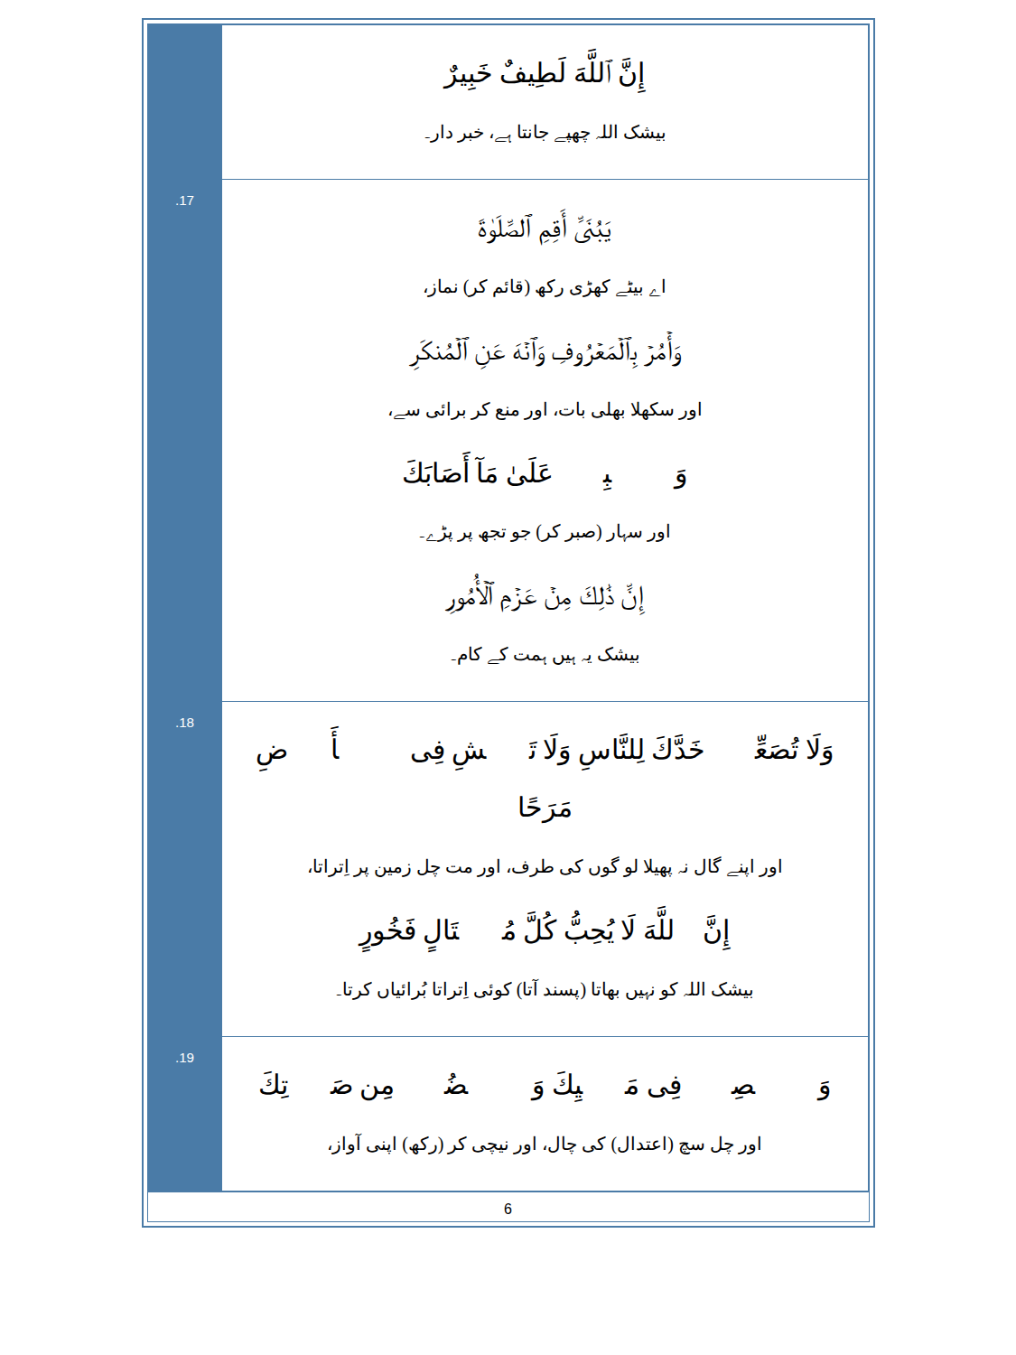| إِنَّ ٱللَّهَ لَطِيفٌ خَبِيرٌ بیشک اللہ چھپے جانتا ہے، خبر دار۔ | |
| يَبُنَىَّ أَقِمِ ٱلصَّلَوٰةَ اے بیٹے کھڑی رکھ (قائم کر) نماز، وَأۡمُرۡ بِٱلۡمَعۡرُوفِ وَٱنۡهَ عَنِ ٱلۡمُنكَرِ اور سکھلا بھلی بات، اور منع کر برائی سے، وَٱصۡبِرۡ عَلَىٰ مَآ أَصَابَكَ اور سہار (صبر کر) جو تجھ پر پڑے۔ إِنَّ ذَٰلِكَ مِنۡ عَزۡمِ ٱلۡأُمُورِ بیشک یہ ہیں ہمت کے کام۔ | 17. |
| وَلَا تُصَعِّرۡ خَدَّكَ لِلنَّاسِ وَلَا تَمۡشِ فِى ٱلۡأَرۡضِ مَرَحًا اور اپنے گال نہ پھیلا لو گوں کی طرف، اور مت چل زمین پر اِتراتا، إِنَّ ٱللَّهَ لَا يُحِبُّ كُلَّ مُخۡتَالٍ فَخُورٍ بیشک اللہ کو نہیں بھاتا (پسند آتا) کوئی اِتراتا بُرائیاں کرتا۔ | 18. |
| وَٱقۡصِدۡ فِى مَشۡيِكَ وَٱغۡضُضۡ مِن صَوۡتِكَ اور چل سچ (اعتدال) کی چال، اور نیچی کر (رکھ) اپنی آواز، | 19. |
6